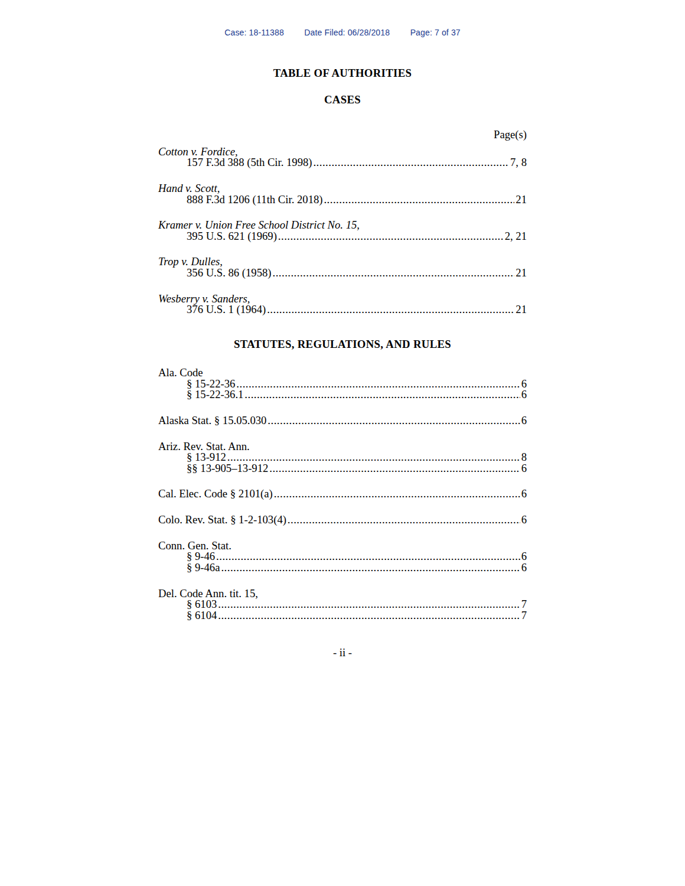Case: 18-11388 Date Filed: 06/28/2018 Page: 7 of 37
TABLE OF AUTHORITIES
CASES
Page(s)
Cotton v. Fordice,
157 F.3d 388 (5th Cir. 1998) ........................................................................ 7, 8
Hand v. Scott,
888 F.3d 1206 (11th Cir. 2018) ..................................................................... 21
Kramer v. Union Free School District No. 15,
395 U.S. 621 (1969) .................................................................................... 2, 21
Trop v. Dulles,
356 U.S. 86 (1958) ....................................................................................... 21
Wesberry v. Sanders,
376 U.S. 1 (1964) ......................................................................................... 21
STATUTES, REGULATIONS, AND RULES
Ala. Code
§ 15-22-36 ..................................................................................................... 6
§ 15-22-36.1 ................................................................................................. 6
Alaska Stat. § 15.05.030 ......................................................................................... 6
Ariz. Rev. Stat. Ann.
§ 13-912 ......................................................................................................... 8
§§ 13-905–13-912 ......................................................................................... 6
Cal. Elec. Code § 2101(a) ....................................................................................... 6
Colo. Rev. Stat. § 1-2-103(4) .................................................................................. 6
Conn. Gen. Stat.
§ 9-46 ............................................................................................................. 6
§ 9-46a ........................................................................................................... 6
Del. Code Ann. tit. 15,
§ 6103 ............................................................................................................. 7
§ 6104 ............................................................................................................. 7
- ii -